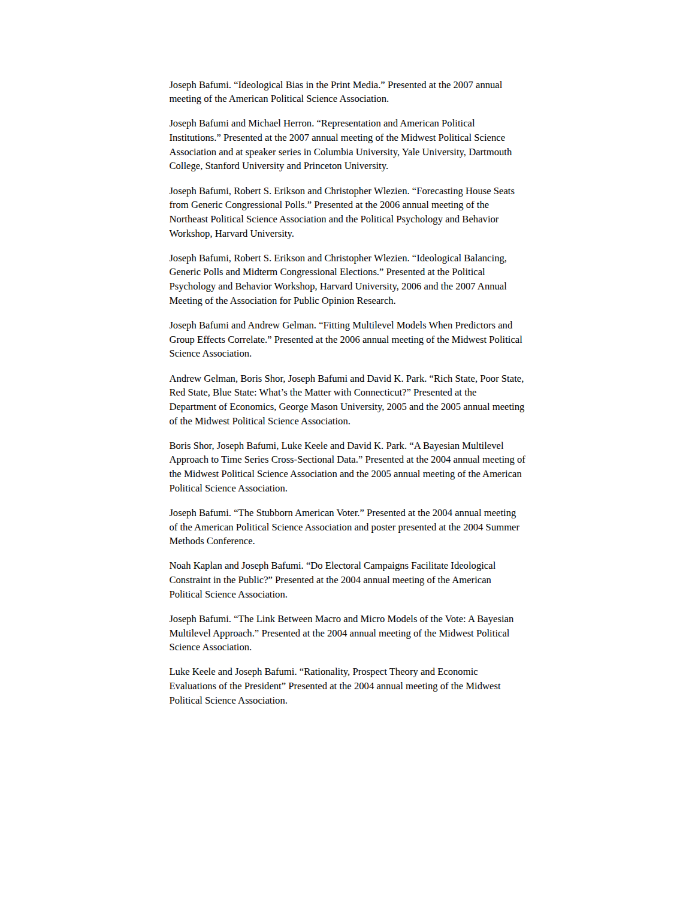Joseph Bafumi. “Ideological Bias in the Print Media.” Presented at the 2007 annual meeting of the American Political Science Association.
Joseph Bafumi and Michael Herron. “Representation and American Political Institutions.” Presented at the 2007 annual meeting of the Midwest Political Science Association and at speaker series in Columbia University, Yale University, Dartmouth College, Stanford University and Princeton University.
Joseph Bafumi, Robert S. Erikson and Christopher Wlezien. “Forecasting House Seats from Generic Congressional Polls.” Presented at the 2006 annual meeting of the Northeast Political Science Association and the Political Psychology and Behavior Workshop, Harvard University.
Joseph Bafumi, Robert S. Erikson and Christopher Wlezien. “Ideological Balancing, Generic Polls and Midterm Congressional Elections.” Presented at the Political Psychology and Behavior Workshop, Harvard University, 2006 and the 2007 Annual Meeting of the Association for Public Opinion Research.
Joseph Bafumi and Andrew Gelman. “Fitting Multilevel Models When Predictors and Group Effects Correlate.” Presented at the 2006 annual meeting of the Midwest Political Science Association.
Andrew Gelman, Boris Shor, Joseph Bafumi and David K. Park. “Rich State, Poor State, Red State, Blue State: What’s the Matter with Connecticut?” Presented at the Department of Economics, George Mason University, 2005 and the 2005 annual meeting of the Midwest Political Science Association.
Boris Shor, Joseph Bafumi, Luke Keele and David K. Park. “A Bayesian Multilevel Approach to Time Series Cross-Sectional Data.” Presented at the 2004 annual meeting of the Midwest Political Science Association and the 2005 annual meeting of the American Political Science Association.
Joseph Bafumi. “The Stubborn American Voter.” Presented at the 2004 annual meeting of the American Political Science Association and poster presented at the 2004 Summer Methods Conference.
Noah Kaplan and Joseph Bafumi. “Do Electoral Campaigns Facilitate Ideological Constraint in the Public?” Presented at the 2004 annual meeting of the American Political Science Association.
Joseph Bafumi. “The Link Between Macro and Micro Models of the Vote: A Bayesian Multilevel Approach.” Presented at the 2004 annual meeting of the Midwest Political Science Association.
Luke Keele and Joseph Bafumi. “Rationality, Prospect Theory and Economic Evaluations of the President” Presented at the 2004 annual meeting of the Midwest Political Science Association.